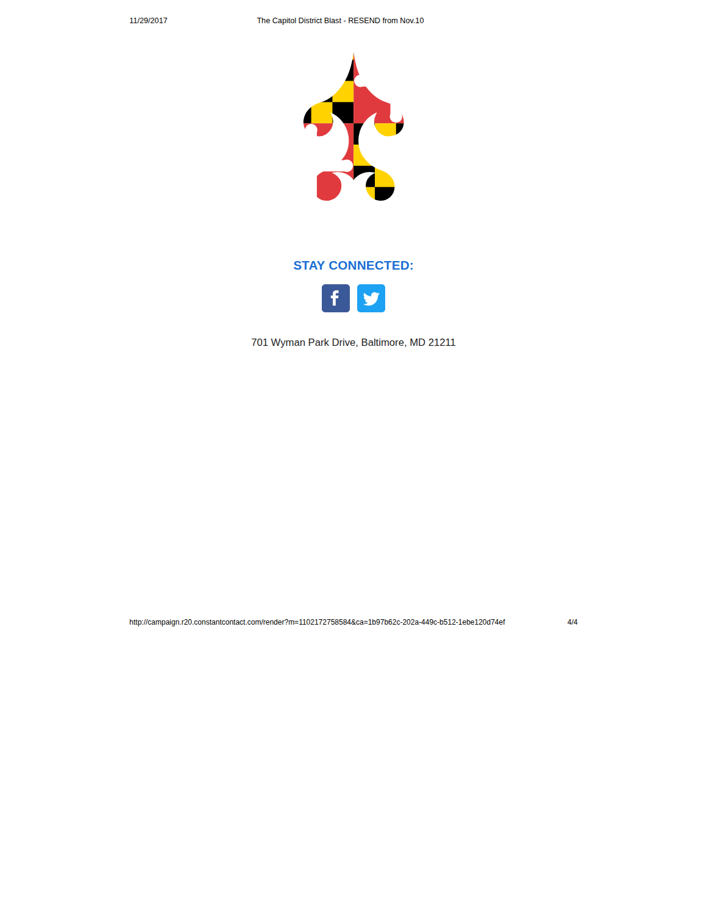11/29/2017
The Capitol District Blast - RESEND from Nov.10
STAY CONNECTED:
701 Wyman Park Drive, Baltimore, MD 21211
http://campaign.r20.constantcontact.com/render?m=1102172758584&ca=1b97b62c-202a-449c-b512-1ebe120d74ef
4/4